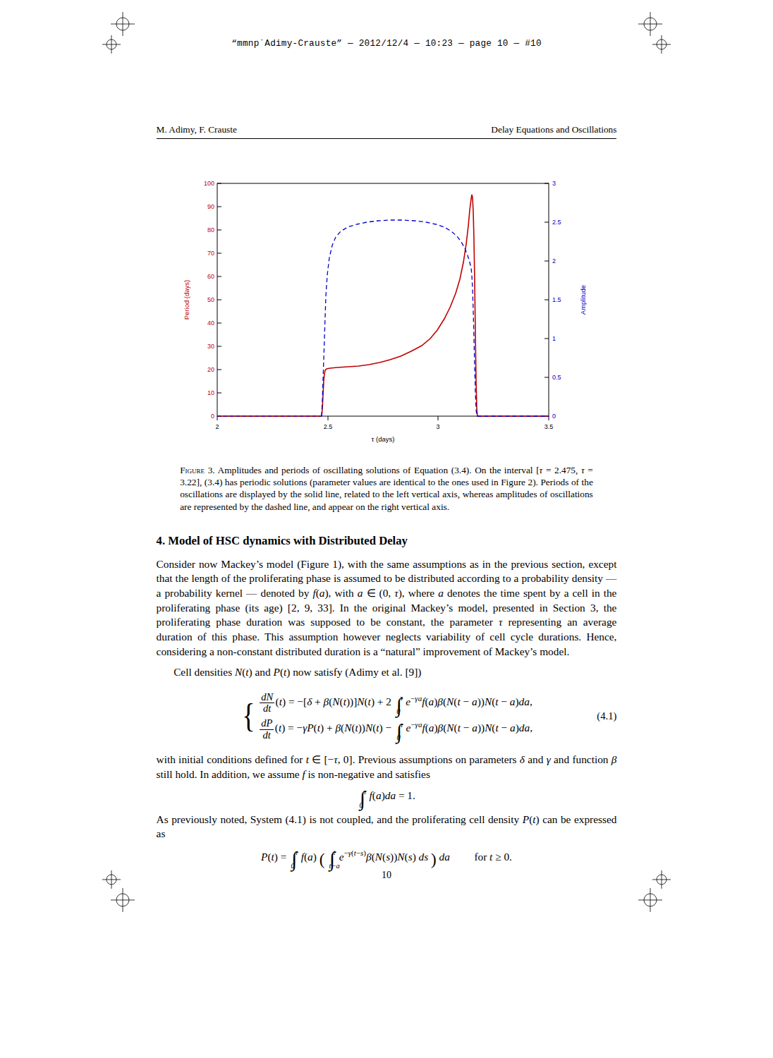“mmnp˙Adimy-Crauste” — 2012/12/4 — 10:23 — page 10 — #10
M. Adimy, F. Crauste
Delay Equations and Oscillations
0 10 20 30 40 50 60 70 80 90 100 0 0.5 1 1.5 2 2.5 3 2 2.5 3 3.5 τ (days) Period (days) Amplitude
Figure 3. Amplitudes and periods of oscillating solutions of Equation (3.4). On the interval [τ = 2.475, τ = 3.22], (3.4) has periodic solutions (parameter values are identical to the ones used in Figure 2). Periods of the oscillations are displayed by the solid line, related to the left vertical axis, whereas amplitudes of oscillations are represented by the dashed line, and appear on the right vertical axis.
4. Model of HSC dynamics with Distributed Delay
Consider now Mackey’s model (Figure 1), with the same assumptions as in the previous section, except that the length of the proliferating phase is assumed to be distributed according to a probability density — a probability kernel — denoted by f(a), with a ∈ (0, τ), where a denotes the time spent by a cell in the proliferating phase (its age) [2, 9, 33]. In the original Mackey’s model, presented in Section 3, the proliferating phase duration was supposed to be constant, the parameter τ representing an average duration of this phase. This assumption however neglects variability of cell cycle durations. Hence, considering a non-constant distributed duration is a “natural” improvement of Mackey’s model.
Cell densities N(t) and P(t) now satisfy (Adimy et al. [9])
{ dN dt(t) = −[δ + β(N(t))]N(t) + 2 ∫τ 0 e−γaf(a)β(N(t − a))N(t − a)da, dP dt(t) = −γP(t) + β(N(t))N(t) − ∫τ 0 e−γaf(a)β(N(t − a))N(t − a)da, (4.1)
with initial conditions defined for t ∈ [−τ, 0]. Previous assumptions on parameters δ and γ and function β still hold. In addition, we assume f is non-negative and satisfies
∫τ 0 f(a)da = 1.
As previously noted, System (4.1) is not coupled, and the proliferating cell density P(t) can be expressed as
P(t) = ∫τ 0 f(a) ( ∫tt−a e−γ(t−s)β(N(s))N(s) ds ) da for t ≥ 0.
10